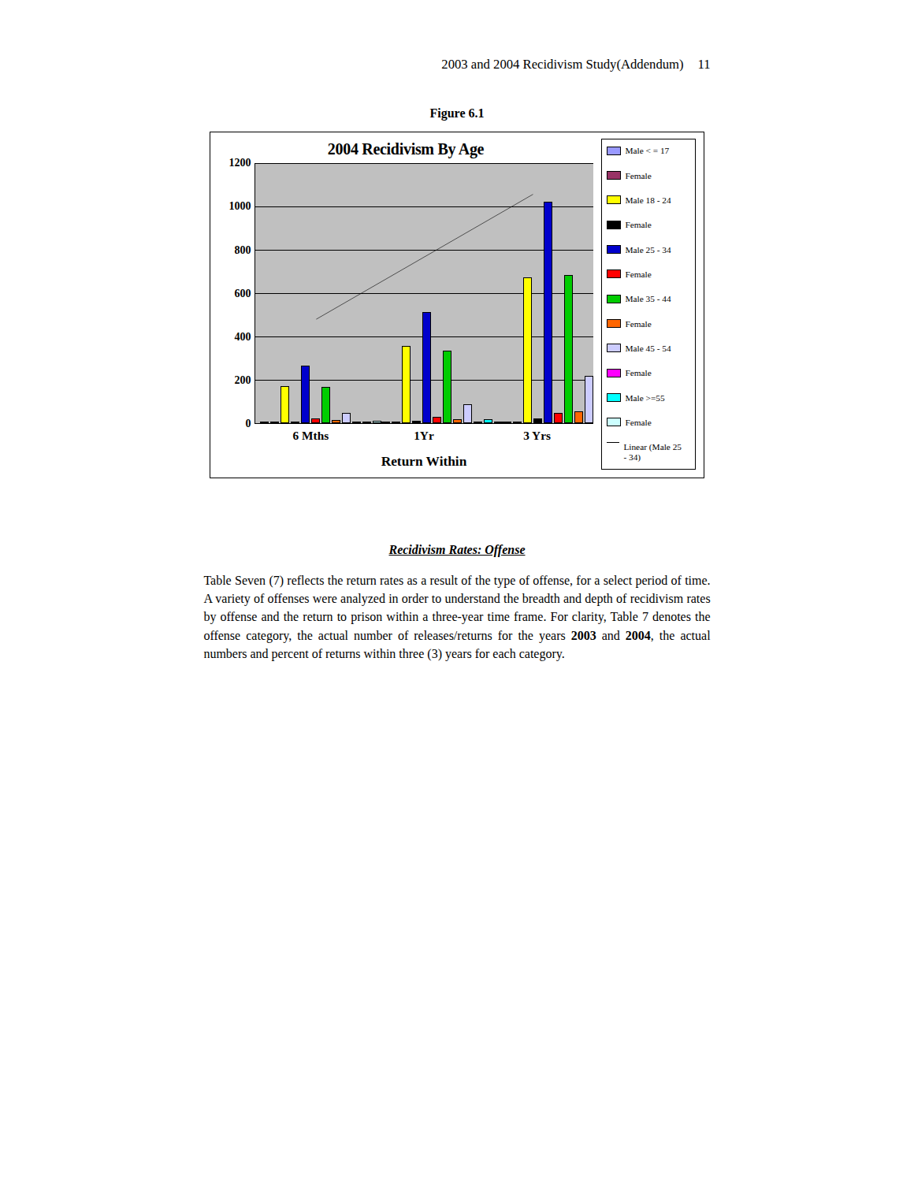2003 and 2004 Recidivism Study(Addendum)11
Figure 6.1
2004 Recidivism By Age
1200 1000 800 600 400 200 0
6 Mths 1Yr 3 Yrs
Return Within
Male < = 17
Female
Male 18 - 24
Female
Male 25 - 34
Female
Male 35 - 44
Female
Male 45 - 54
Female
Male >=55
Female
Linear (Male 25
- 34)
Recidivism Rates: Offense
Table Seven (7) reflects the return rates as a result of the type of offense, for a select period of time. A variety of offenses were analyzed in order to understand the breadth and depth of recidivism rates by offense and the return to prison within a three-year time frame. For clarity, Table 7 denotes the offense category, the actual number of releases/returns for the years 2003 and 2004, the actual numbers and percent of returns within three (3) years for each category.